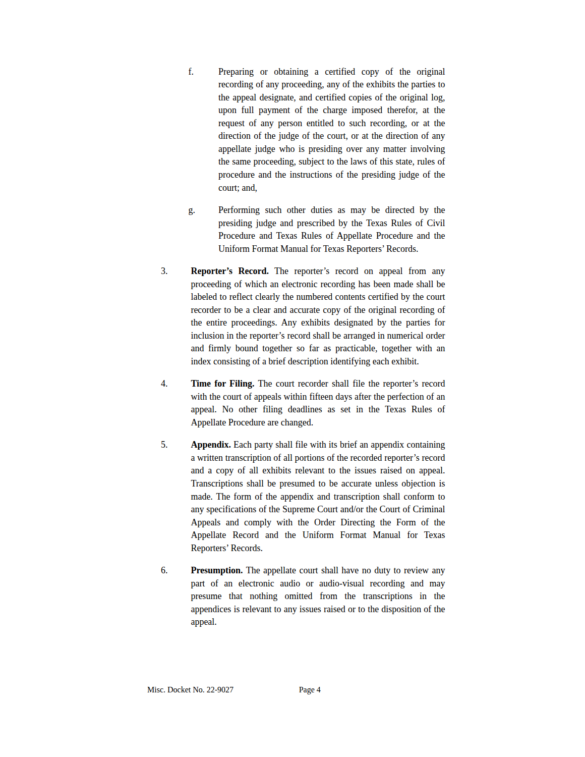f.
Preparing or obtaining a certified copy of the original recording of any proceeding, any of the exhibits the parties to the appeal designate, and certified copies of the original log, upon full payment of the charge imposed therefor, at the request of any person entitled to such recording, or at the direction of the judge of the court, or at the direction of any appellate judge who is presiding over any matter involving the same proceeding, subject to the laws of this state, rules of procedure and the instructions of the presiding judge of the court; and,
g.
Performing such other duties as may be directed by the presiding judge and prescribed by the Texas Rules of Civil Procedure and Texas Rules of Appellate Procedure and the Uniform Format Manual for Texas Reporters’ Records.
3.
Reporter’s Record. The reporter’s record on appeal from any proceeding of which an electronic recording has been made shall be labeled to reflect clearly the numbered contents certified by the court recorder to be a clear and accurate copy of the original recording of the entire proceedings. Any exhibits designated by the parties for inclusion in the reporter’s record shall be arranged in numerical order and firmly bound together so far as practicable, together with an index consisting of a brief description identifying each exhibit.
4.
Time for Filing. The court recorder shall file the reporter’s record with the court of appeals within fifteen days after the perfection of an appeal. No other filing deadlines as set in the Texas Rules of Appellate Procedure are changed.
5.
Appendix. Each party shall file with its brief an appendix containing a written transcription of all portions of the recorded reporter’s record and a copy of all exhibits relevant to the issues raised on appeal. Transcriptions shall be presumed to be accurate unless objection is made. The form of the appendix and transcription shall conform to any specifications of the Supreme Court and/or the Court of Criminal Appeals and comply with the Order Directing the Form of the Appellate Record and the Uniform Format Manual for Texas Reporters’ Records.
6.
Presumption. The appellate court shall have no duty to review any part of an electronic audio or audio-visual recording and may presume that nothing omitted from the transcriptions in the appendices is relevant to any issues raised or to the disposition of the appeal.
Misc. Docket No. 22-9027
Page 4